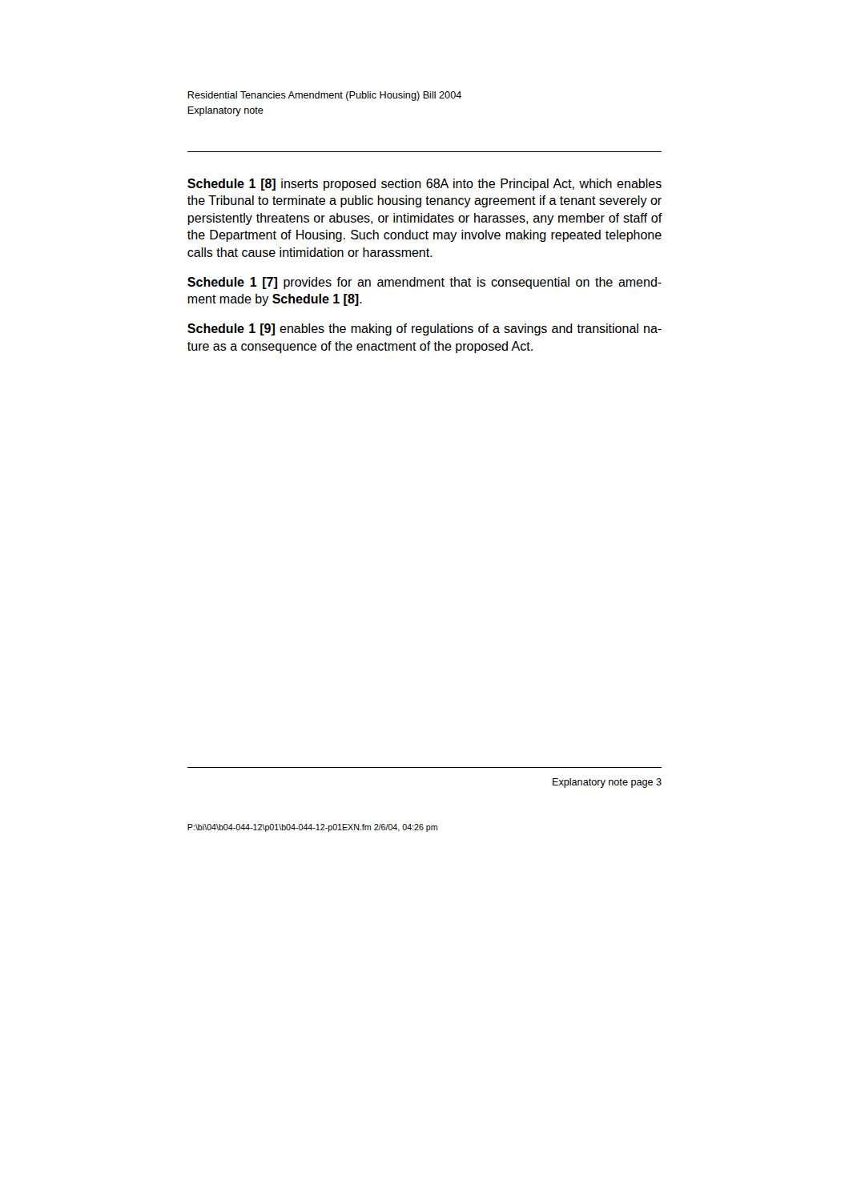Residential Tenancies Amendment (Public Housing) Bill 2004
Explanatory note
Schedule 1 [8] inserts proposed section 68A into the Principal Act, which enables the Tribunal to terminate a public housing tenancy agreement if a tenant severely or persistently threatens or abuses, or intimidates or harasses, any member of staff of the Department of Housing. Such conduct may involve making repeated telephone calls that cause intimidation or harassment.
Schedule 1 [7] provides for an amendment that is consequential on the amendment made by Schedule 1 [8].
Schedule 1 [9] enables the making of regulations of a savings and transitional nature as a consequence of the enactment of the proposed Act.
Explanatory note page 3
P:\bi\04\b04-044-12\p01\b04-044-12-p01EXN.fm 2/6/04, 04:26 pm